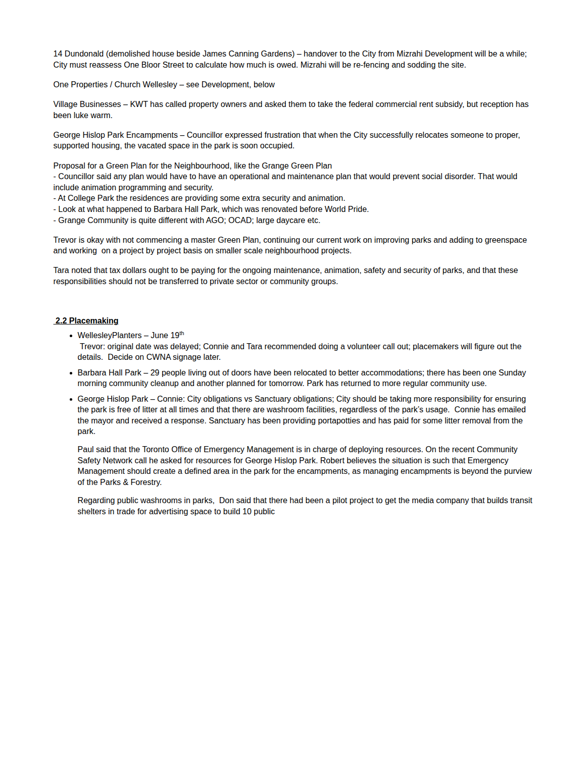14 Dundonald (demolished house beside James Canning Gardens) – handover to the City from Mizrahi Development will be a while; City must reassess One Bloor Street to calculate how much is owed. Mizrahi will be re-fencing and sodding the site.
One Properties / Church Wellesley – see Development, below
Village Businesses – KWT has called property owners and asked them to take the federal commercial rent subsidy, but reception has been luke warm.
George Hislop Park Encampments – Councillor expressed frustration that when the City successfully relocates someone to proper, supported housing, the vacated space in the park is soon occupied.
Proposal for a Green Plan for the Neighbourhood, like the Grange Green Plan
- Councillor said any plan would have to have an operational and maintenance plan that would prevent social disorder. That would include animation programming and security.
- At College Park the residences are providing some extra security and animation.
- Look at what happened to Barbara Hall Park, which was renovated before World Pride.
- Grange Community is quite different with AGO; OCAD; large daycare etc.
Trevor is okay with not commencing a master Green Plan, continuing our current work on improving parks and adding to greenspace and working on a project by project basis on smaller scale neighbourhood projects.
Tara noted that tax dollars ought to be paying for the ongoing maintenance, animation, safety and security of parks, and that these responsibilities should not be transferred to private sector or community groups.
2.2 Placemaking
WellesleyPlanters – June 19th
Trevor: original date was delayed; Connie and Tara recommended doing a volunteer call out; placemakers will figure out the details. Decide on CWNA signage later.
Barbara Hall Park – 29 people living out of doors have been relocated to better accommodations; there has been one Sunday morning community cleanup and another planned for tomorrow. Park has returned to more regular community use.
George Hislop Park – Connie: City obligations vs Sanctuary obligations; City should be taking more responsibility for ensuring the park is free of litter at all times and that there are washroom facilities, regardless of the park’s usage. Connie has emailed the mayor and received a response. Sanctuary has been providing portapotties and has paid for some litter removal from the park.
Paul said that the Toronto Office of Emergency Management is in charge of deploying resources. On the recent Community Safety Network call he asked for resources for George Hislop Park. Robert believes the situation is such that Emergency Management should create a defined area in the park for the encampments, as managing encampments is beyond the purview of the Parks & Forestry.
Regarding public washrooms in parks, Don said that there had been a pilot project to get the media company that builds transit shelters in trade for advertising space to build 10 public